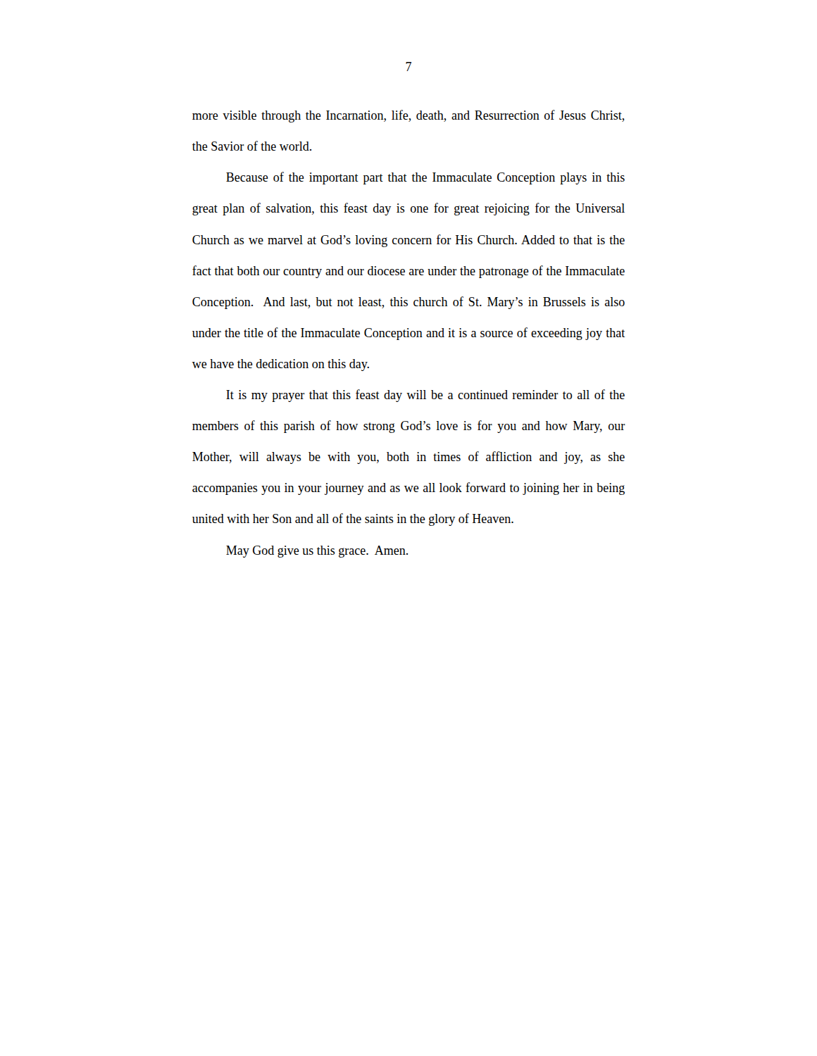7
more visible through the Incarnation, life, death, and Resurrection of Jesus Christ, the Savior of the world.
Because of the important part that the Immaculate Conception plays in this great plan of salvation, this feast day is one for great rejoicing for the Universal Church as we marvel at God’s loving concern for His Church. Added to that is the fact that both our country and our diocese are under the patronage of the Immaculate Conception. And last, but not least, this church of St. Mary’s in Brussels is also under the title of the Immaculate Conception and it is a source of exceeding joy that we have the dedication on this day.
It is my prayer that this feast day will be a continued reminder to all of the members of this parish of how strong God’s love is for you and how Mary, our Mother, will always be with you, both in times of affliction and joy, as she accompanies you in your journey and as we all look forward to joining her in being united with her Son and all of the saints in the glory of Heaven.
May God give us this grace. Amen.